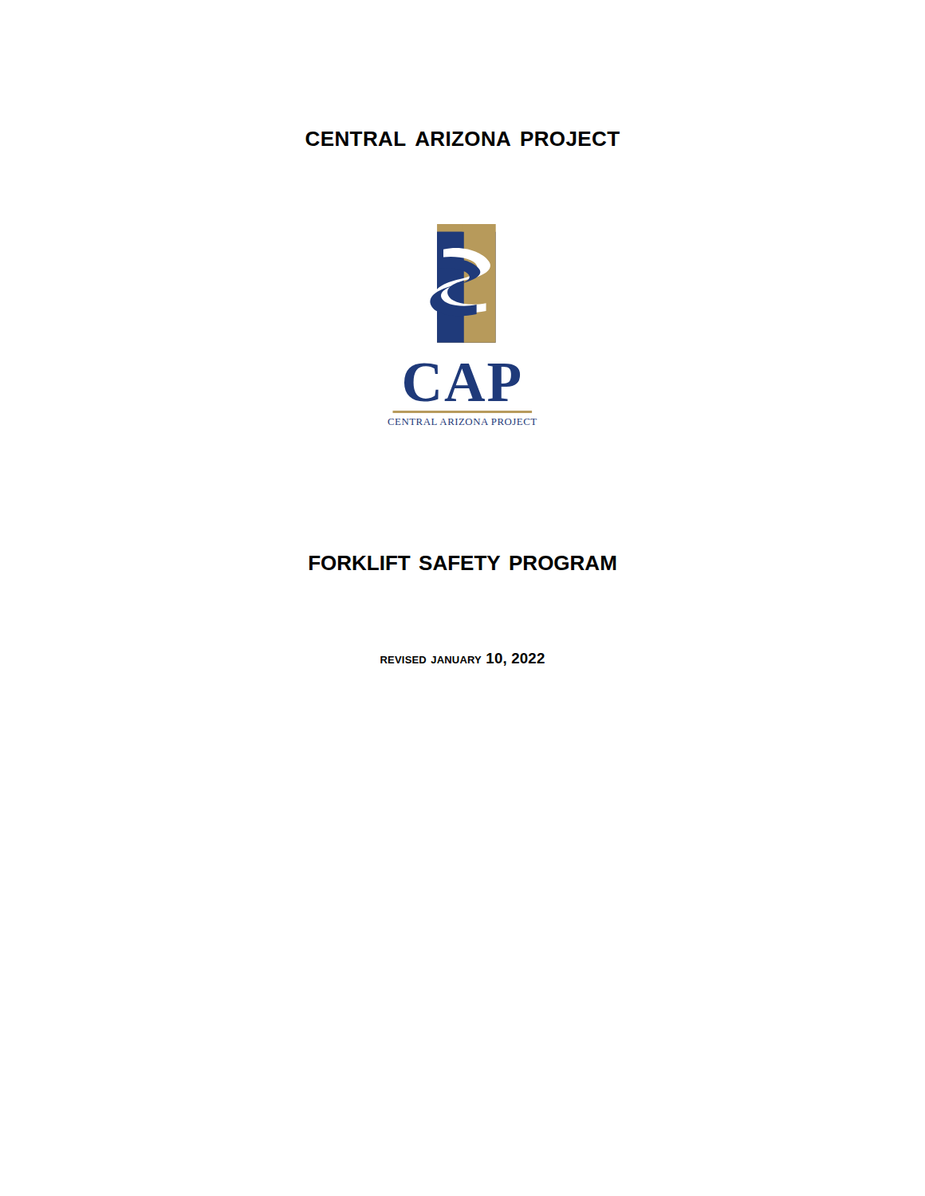Central Arizona Project
CAP CENTRAL ARIZONA PROJECT
Forklift Safety Program
Revised January 10, 2022